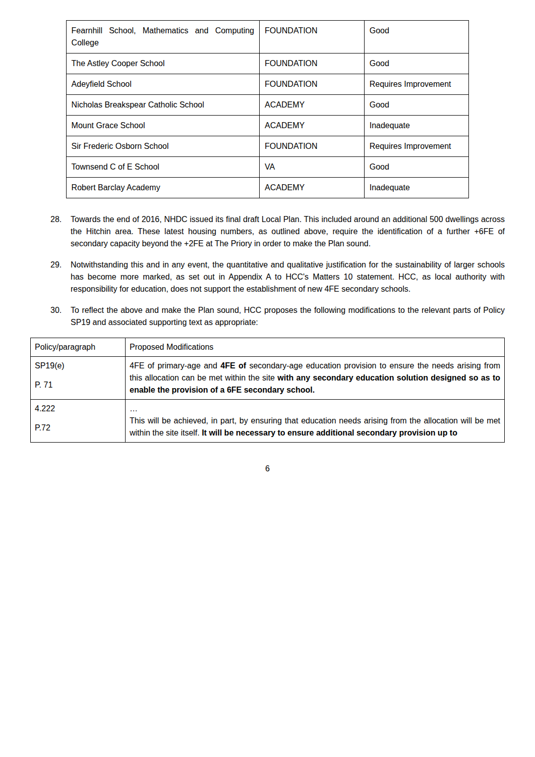| Fearnhill School, Mathematics and Computing College | FOUNDATION | Good |
| The Astley Cooper School | FOUNDATION | Good |
| Adeyfield School | FOUNDATION | Requires Improvement |
| Nicholas Breakspear Catholic School | ACADEMY | Good |
| Mount Grace School | ACADEMY | Inadequate |
| Sir Frederic Osborn School | FOUNDATION | Requires Improvement |
| Townsend C of E School | VA | Good |
| Robert Barclay Academy | ACADEMY | Inadequate |
28. Towards the end of 2016, NHDC issued its final draft Local Plan. This included around an additional 500 dwellings across the Hitchin area. These latest housing numbers, as outlined above, require the identification of a further +6FE of secondary capacity beyond the +2FE at The Priory in order to make the Plan sound.
29. Notwithstanding this and in any event, the quantitative and qualitative justification for the sustainability of larger schools has become more marked, as set out in Appendix A to HCC's Matters 10 statement. HCC, as local authority with responsibility for education, does not support the establishment of new 4FE secondary schools.
30. To reflect the above and make the Plan sound, HCC proposes the following modifications to the relevant parts of Policy SP19 and associated supporting text as appropriate:
| Policy/paragraph | Proposed Modifications |
| SP19(e) P. 71 | 4FE of primary-age and 4FE of secondary-age education provision to ensure the needs arising from this allocation can be met within the site with any secondary education solution designed so as to enable the provision of a 6FE secondary school. |
| 4.222 P.72 | … This will be achieved, in part, by ensuring that education needs arising from the allocation will be met within the site itself. It will be necessary to ensure additional secondary provision up to |
6